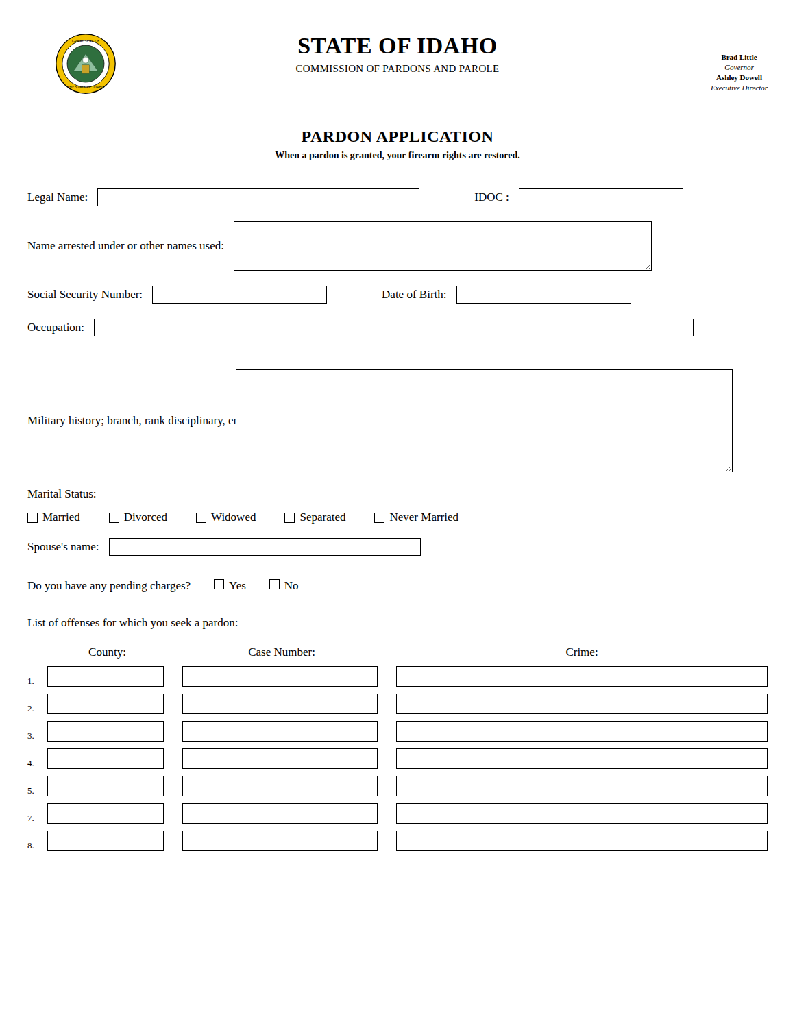GREAT SEAL OF THE STATE OF IDAHO
STATE OF IDAHO
COMMISSION OF PARDONS AND PAROLE
Brad Little
Governor
Ashley Dowell
Executive Director
PARDON APPLICATION
When a pardon is granted, your firearm rights are restored.
Legal Name: IDOC :
Name arrested under or other names used:
Social Security Number: Date of Birth:
Occupation:
Military history; branch, rank disciplinary, enlistment dates, discharge type and dates:
Marital Status:
Married Divorced Widowed Separated Never Married
Spouse's name:
Do you have any pending charges? Yes No
List of offenses for which you seek a pardon:
| | County: | | Case Number: | | Crime: |
| --- | --- | --- | --- | --- | --- |
| 1. | | | | | |
| 2. | | | | | |
| 3. | | | | | |
| 4. | | | | | |
| 5. | | | | | |
| 7. | | | | | |
| 8. | | | | | |